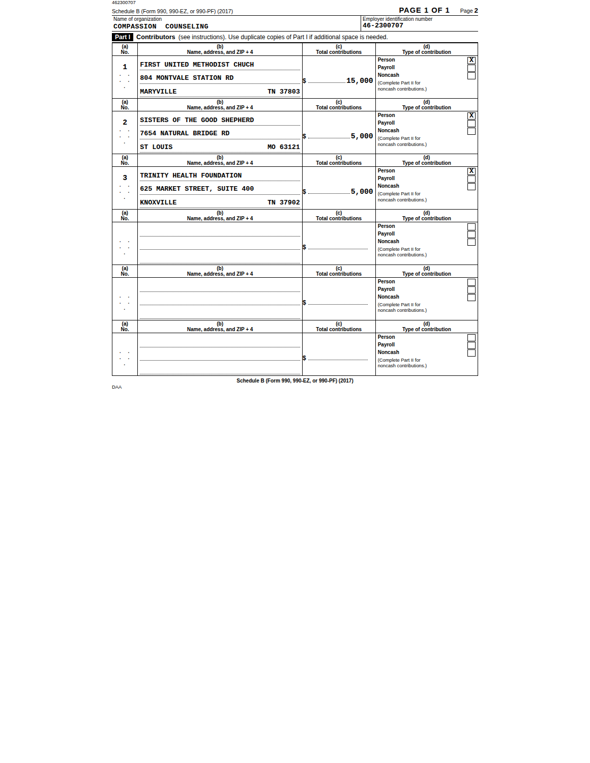462300707
Schedule B (Form 990, 990-EZ, or 990-PF) (2017)
PAGE 1 OF 1
Page 2
| Name of organization COMPASSION COUNSELING | Employer identification number 46-2300707 |
Part I Contributors (see instructions). Use duplicate copies of Part I if additional space is needed.
| (a) No. | (b) Name, address, and ZIP + 4 | (c) Total contributions | (d) Type of contribution |
| --- | --- | --- | --- |
| 1 . . . . . | FIRST UNITED METHODIST CHUCH 804 MONTVALE STATION RD MARYVILLE TN 37803 | $ 15,000 | / Person / X / / Payroll / / / Noncash / / (Complete Part II for noncash contributions.) |
| (a) No. | (b) Name, address, and ZIP + 4 | (c) Total contributions | (d) Type of contribution |
| 2 . . . . . | SISTERS OF THE GOOD SHEPHERD 7654 NATURAL BRIDGE RD ST LOUIS MO 63121 | $ 5,000 | / Person / X / / Payroll / / / Noncash / / (Complete Part II for noncash contributions.) |
| (a) No. | (b) Name, address, and ZIP + 4 | (c) Total contributions | (d) Type of contribution |
| 3 . . . . . | TRINITY HEALTH FOUNDATION 625 MARKET STREET, SUITE 400 KNOXVILLE TN 37902 | $ 5,000 | / Person / X / / Payroll / / / Noncash / / (Complete Part II for noncash contributions.) |
| (a) No. | (b) Name, address, and ZIP + 4 | (c) Total contributions | (d) Type of contribution |
| . . . . . | | $ | / Person / / / Payroll / / / Noncash / / (Complete Part II for noncash contributions.) |
| (a) No. | (b) Name, address, and ZIP + 4 | (c) Total contributions | (d) Type of contribution |
| . . . . . | | $ | / Person / / / Payroll / / / Noncash / / (Complete Part II for noncash contributions.) |
| (a) No. | (b) Name, address, and ZIP + 4 | (c) Total contributions | (d) Type of contribution |
| . . . . . | | $ | / Person / / / Payroll / / / Noncash / / (Complete Part II for noncash contributions.) |
Schedule B (Form 990, 990-EZ, or 990-PF) (2017)
DAA